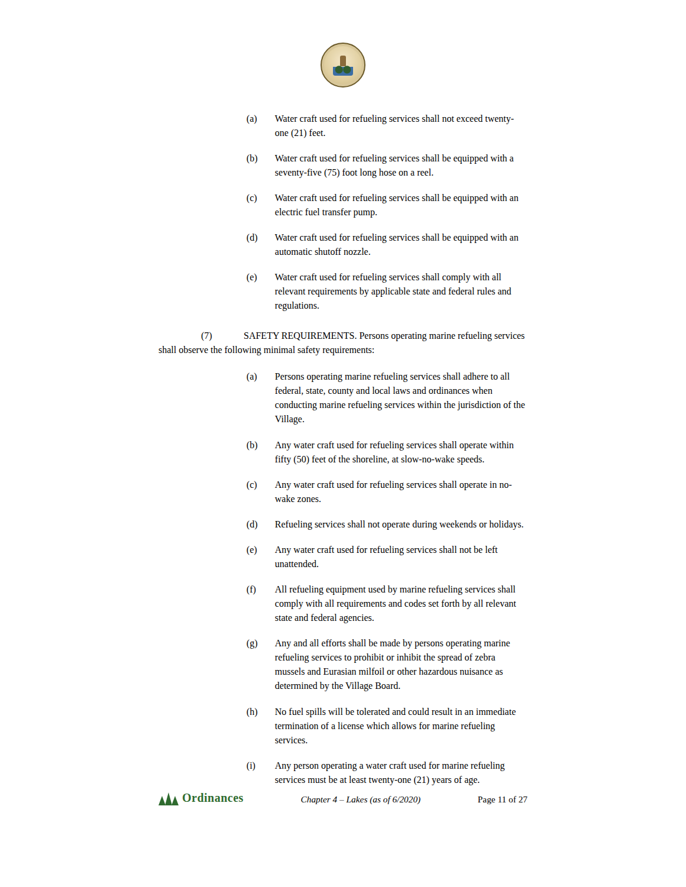(a) Water craft used for refueling services shall not exceed twenty-one (21) feet.
(b) Water craft used for refueling services shall be equipped with a seventy-five (75) foot long hose on a reel.
(c) Water craft used for refueling services shall be equipped with an electric fuel transfer pump.
(d) Water craft used for refueling services shall be equipped with an automatic shutoff nozzle.
(e) Water craft used for refueling services shall comply with all relevant requirements by applicable state and federal rules and regulations.
(7) SAFETY REQUIREMENTS. Persons operating marine refueling services shall observe the following minimal safety requirements:
(a) Persons operating marine refueling services shall adhere to all federal, state, county and local laws and ordinances when conducting marine refueling services within the jurisdiction of the Village.
(b) Any water craft used for refueling services shall operate within fifty (50) feet of the shoreline, at slow-no-wake speeds.
(c) Any water craft used for refueling services shall operate in no-wake zones.
(d) Refueling services shall not operate during weekends or holidays.
(e) Any water craft used for refueling services shall not be left unattended.
(f) All refueling equipment used by marine refueling services shall comply with all requirements and codes set forth by all relevant state and federal agencies.
(g) Any and all efforts shall be made by persons operating marine refueling services to prohibit or inhibit the spread of zebra mussels and Eurasian milfoil or other hazardous nuisance as determined by the Village Board.
(h) No fuel spills will be tolerated and could result in an immediate termination of a license which allows for marine refueling services.
(i) Any person operating a water craft used for marine refueling services must be at least twenty-one (21) years of age.
Ordinances
Chapter 4 – Lakes (as of 6/2020)
Page 11 of 27